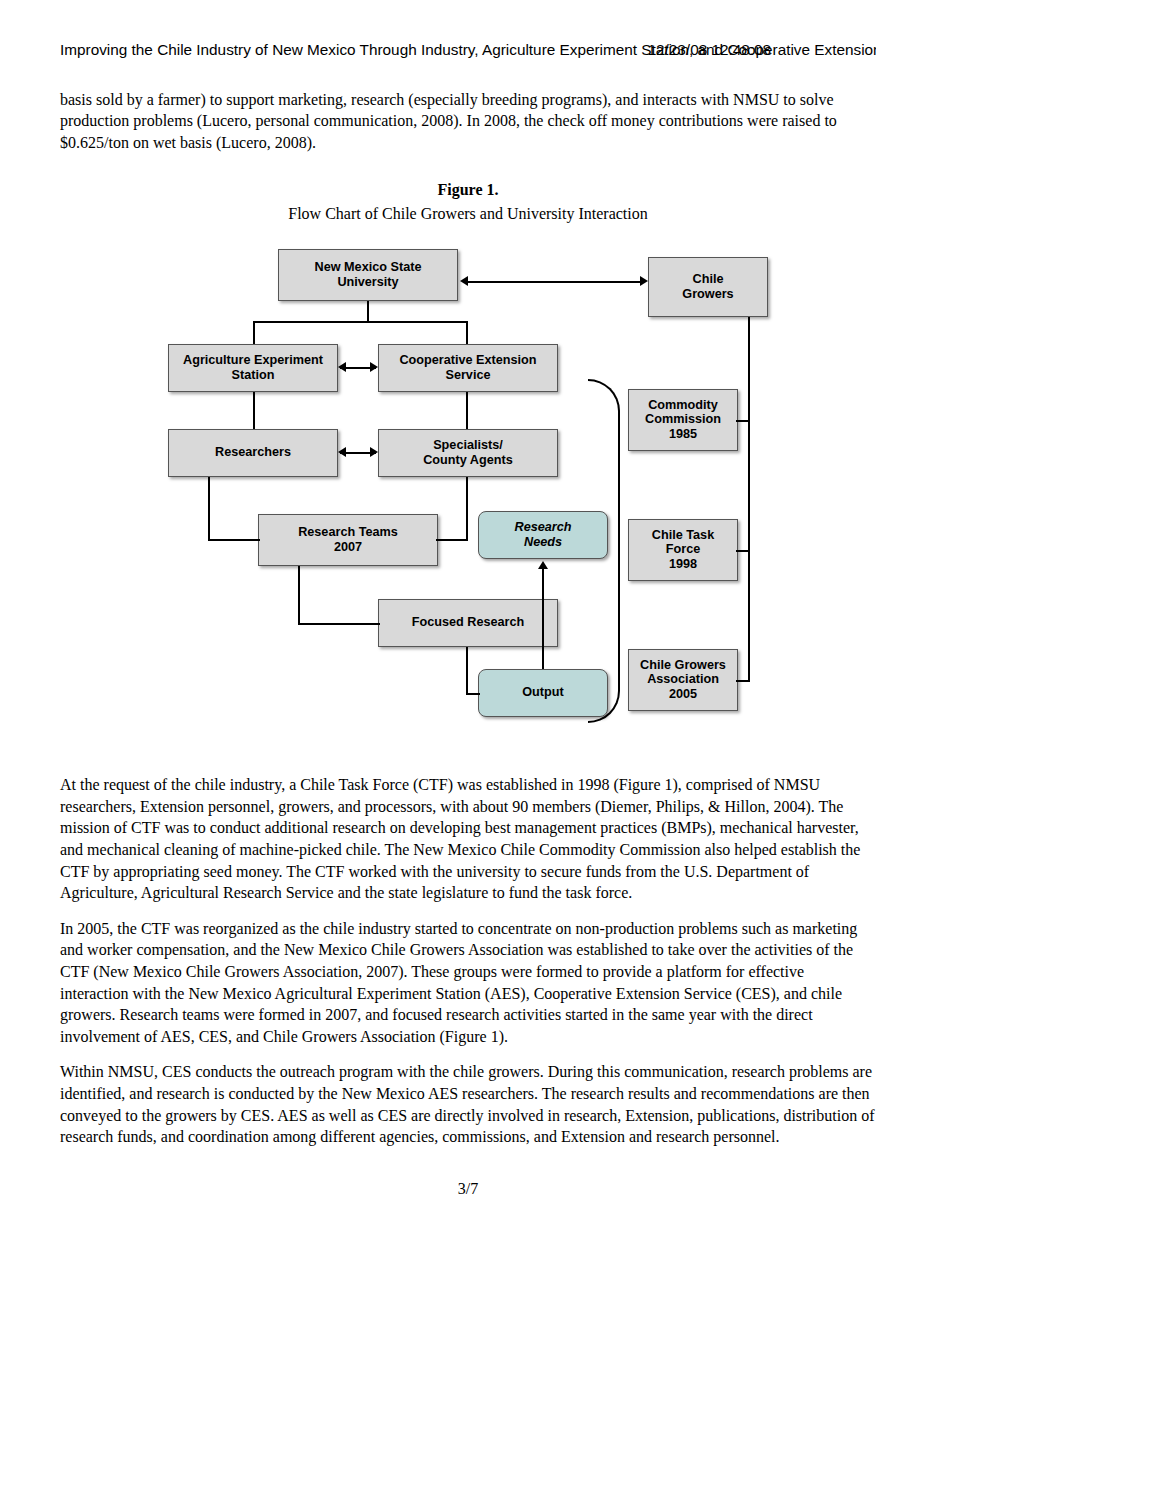Improving the Chile Industry of New Mexico Through Industry, Agriculture Experiment Station, and Cooperative Extension Service Interaction 12/23/08 12:48:08
basis sold by a farmer) to support marketing, research (especially breeding programs), and interacts with NMSU to solve production problems (Lucero, personal communication, 2008). In 2008, the check off money contributions were raised to $0.625/ton on wet basis (Lucero, 2008).
Figure 1.
Flow Chart of Chile Growers and University Interaction
New Mexico State
University
Chile
Growers
Agriculture Experiment
Station
Cooperative Extension
Service
Researchers
Specialists/
County Agents
Research Teams
2007
Research
Needs
Focused Research
Output
Commodity
Commission
1985
Chile Task
Force
1998
Chile Growers
Association
2005
At the request of the chile industry, a Chile Task Force (CTF) was established in 1998 (Figure 1), comprised of NMSU researchers, Extension personnel, growers, and processors, with about 90 members (Diemer, Philips, & Hillon, 2004). The mission of CTF was to conduct additional research on developing best management practices (BMPs), mechanical harvester, and mechanical cleaning of machine-picked chile. The New Mexico Chile Commodity Commission also helped establish the CTF by appropriating seed money. The CTF worked with the university to secure funds from the U.S. Department of Agriculture, Agricultural Research Service and the state legislature to fund the task force.
In 2005, the CTF was reorganized as the chile industry started to concentrate on non-production problems such as marketing and worker compensation, and the New Mexico Chile Growers Association was established to take over the activities of the CTF (New Mexico Chile Growers Association, 2007). These groups were formed to provide a platform for effective interaction with the New Mexico Agricultural Experiment Station (AES), Cooperative Extension Service (CES), and chile growers. Research teams were formed in 2007, and focused research activities started in the same year with the direct involvement of AES, CES, and Chile Growers Association (Figure 1).
Within NMSU, CES conducts the outreach program with the chile growers. During this communication, research problems are identified, and research is conducted by the New Mexico AES researchers. The research results and recommendations are then conveyed to the growers by CES. AES as well as CES are directly involved in research, Extension, publications, distribution of research funds, and coordination among different agencies, commissions, and Extension and research personnel.
3/7